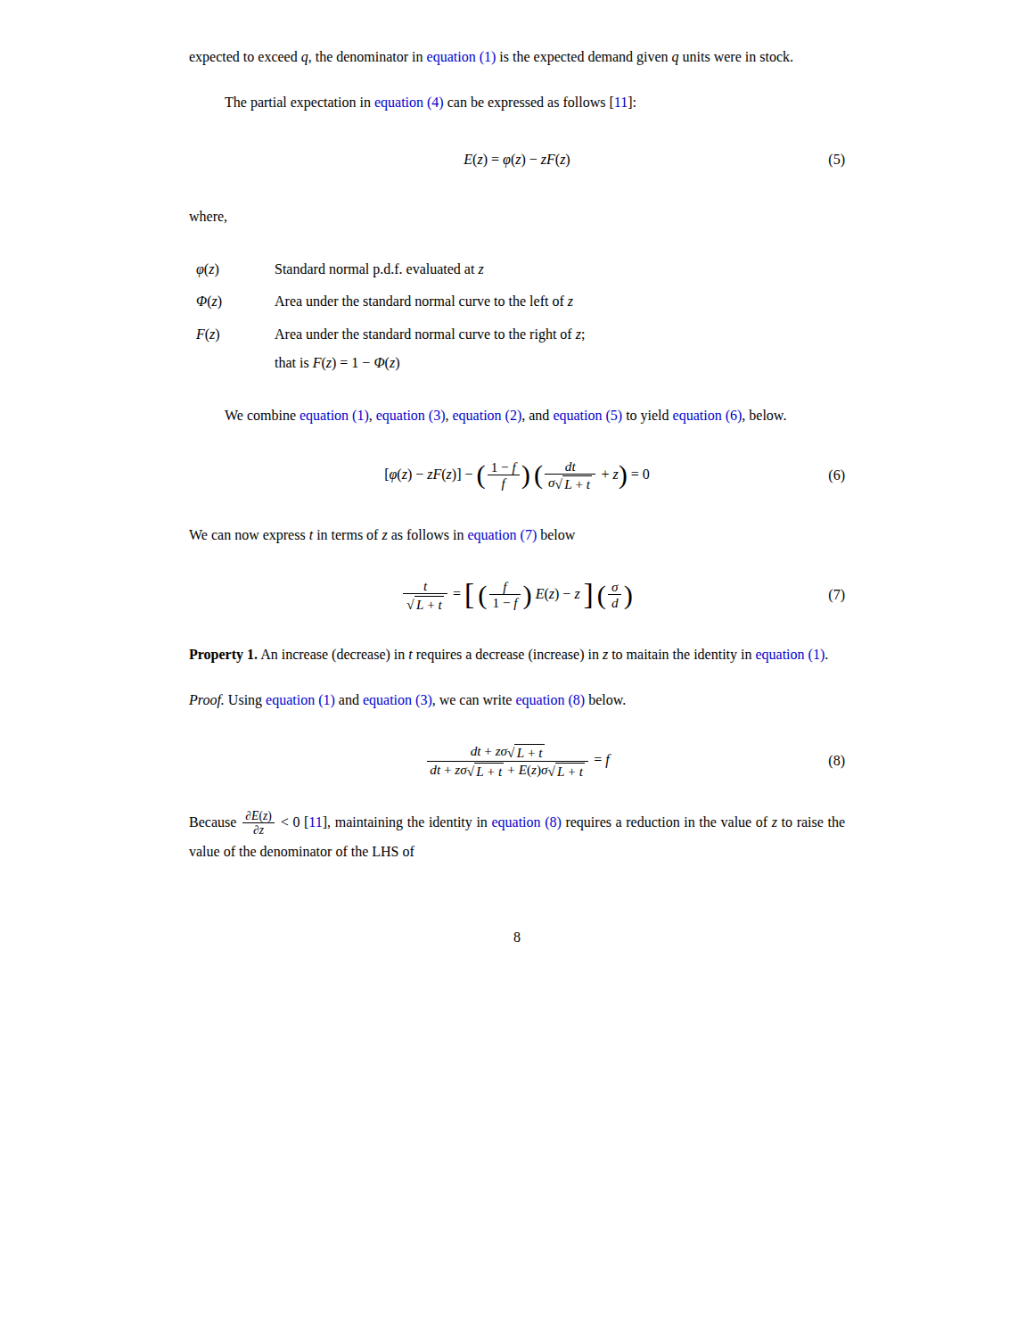expected to exceed q, the denominator in equation (1) is the expected demand given q units were in stock.
The partial expectation in equation (4) can be expressed as follows [11]:
E(z) = φ(z) − zF(z)
(5)
where,
| φ ( z ) | Standard normal p.d.f. evaluated at z |
| Φ ( z ) | Area under the standard normal curve to the left of z |
| F ( z ) | Area under the standard normal curve to the right of z ; that is F ( z ) = 1 − Φ ( z ) |
We combine equation (1), equation (3), equation (2), and equation (5) to yield equation (6), below.
[φ(z) − zF(z)] − (1 − f f) (dt σ√L + t + z) = 0
(6)
We can now express t in terms of z as follows in equation (7) below
t√L + t = [ (f 1 − f) E(z) − z ] (σd)
(7)
Property 1. An increase (decrease) in t requires a decrease (increase) in z to maitain the identity in equation (1).
Proof. Using equation (1) and equation (3), we can write equation (8) below.
dt + zσ√L + t dt + zσ√L + t + E(z)σ√L + t = f
(8)
Because ∂E(z)∂z < 0 [11], maintaining the identity in equation (8) requires a reduction in the value of z to raise the value of the denominator of the LHS of
8